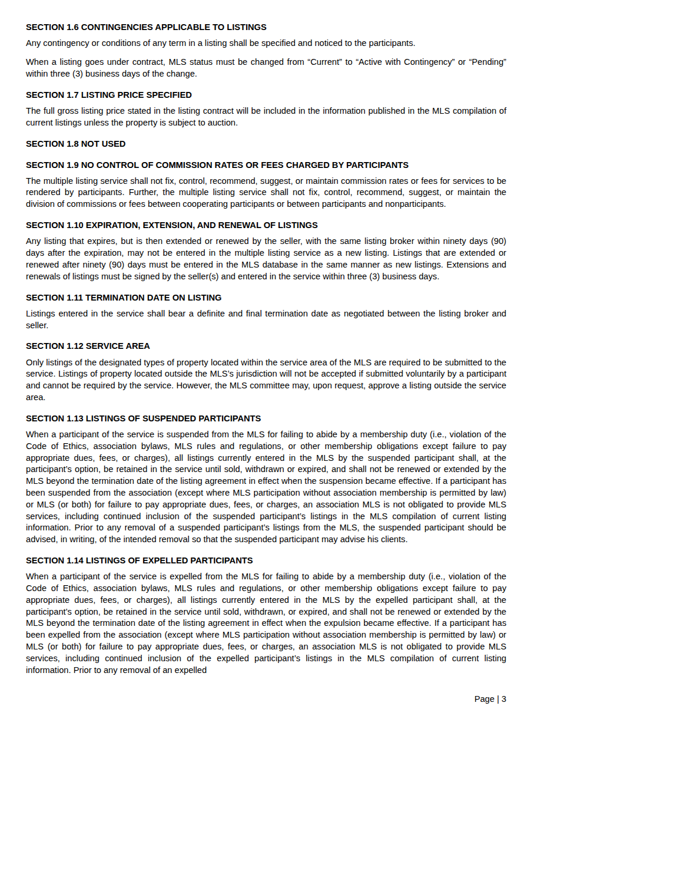Section 1.6 Contingencies Applicable to Listings
Any contingency or conditions of any term in a listing shall be specified and noticed to the participants.
When a listing goes under contract, MLS status must be changed from “Current” to “Active with Contingency” or “Pending” within three (3) business days of the change.
Section 1.7 Listing Price Specified
The full gross listing price stated in the listing contract will be included in the information published in the MLS compilation of current listings unless the property is subject to auction.
Section 1.8 Not Used
Section 1.9 No Control of Commission Rates or Fees Charged by Participants
The multiple listing service shall not fix, control, recommend, suggest, or maintain commission rates or fees for services to be rendered by participants. Further, the multiple listing service shall not fix, control, recommend, suggest, or maintain the division of commissions or fees between cooperating participants or between participants and nonparticipants.
Section 1.10 Expiration, Extension, and Renewal of Listings
Any listing that expires, but is then extended or renewed by the seller, with the same listing broker within ninety days (90) days after the expiration, may not be entered in the multiple listing service as a new listing. Listings that are extended or renewed after ninety (90) days must be entered in the MLS database in the same manner as new listings. Extensions and renewals of listings must be signed by the seller(s) and entered in the service within three (3) business days.
Section 1.11 Termination Date on Listing
Listings entered in the service shall bear a definite and final termination date as negotiated between the listing broker and seller.
Section 1.12 Service Area
Only listings of the designated types of property located within the service area of the MLS are required to be submitted to the service. Listings of property located outside the MLS’s jurisdiction will not be accepted if submitted voluntarily by a participant and cannot be required by the service. However, the MLS committee may, upon request, approve a listing outside the service area.
Section 1.13 Listings of Suspended Participants
When a participant of the service is suspended from the MLS for failing to abide by a membership duty (i.e., violation of the Code of Ethics, association bylaws, MLS rules and regulations, or other membership obligations except failure to pay appropriate dues, fees, or charges), all listings currently entered in the MLS by the suspended participant shall, at the participant’s option, be retained in the service until sold, withdrawn or expired, and shall not be renewed or extended by the MLS beyond the termination date of the listing agreement in effect when the suspension became effective. If a participant has been suspended from the association (except where MLS participation without association membership is permitted by law) or MLS (or both) for failure to pay appropriate dues, fees, or charges, an association MLS is not obligated to provide MLS services, including continued inclusion of the suspended participant’s listings in the MLS compilation of current listing information. Prior to any removal of a suspended participant’s listings from the MLS, the suspended participant should be advised, in writing, of the intended removal so that the suspended participant may advise his clients.
Section 1.14 Listings of Expelled Participants
When a participant of the service is expelled from the MLS for failing to abide by a membership duty (i.e., violation of the Code of Ethics, association bylaws, MLS rules and regulations, or other membership obligations except failure to pay appropriate dues, fees, or charges), all listings currently entered in the MLS by the expelled participant shall, at the participant’s option, be retained in the service until sold, withdrawn, or expired, and shall not be renewed or extended by the MLS beyond the termination date of the listing agreement in effect when the expulsion became effective. If a participant has been expelled from the association (except where MLS participation without association membership is permitted by law) or MLS (or both) for failure to pay appropriate dues, fees, or charges, an association MLS is not obligated to provide MLS services, including continued inclusion of the expelled participant’s listings in the MLS compilation of current listing information. Prior to any removal of an expelled
Page | 3